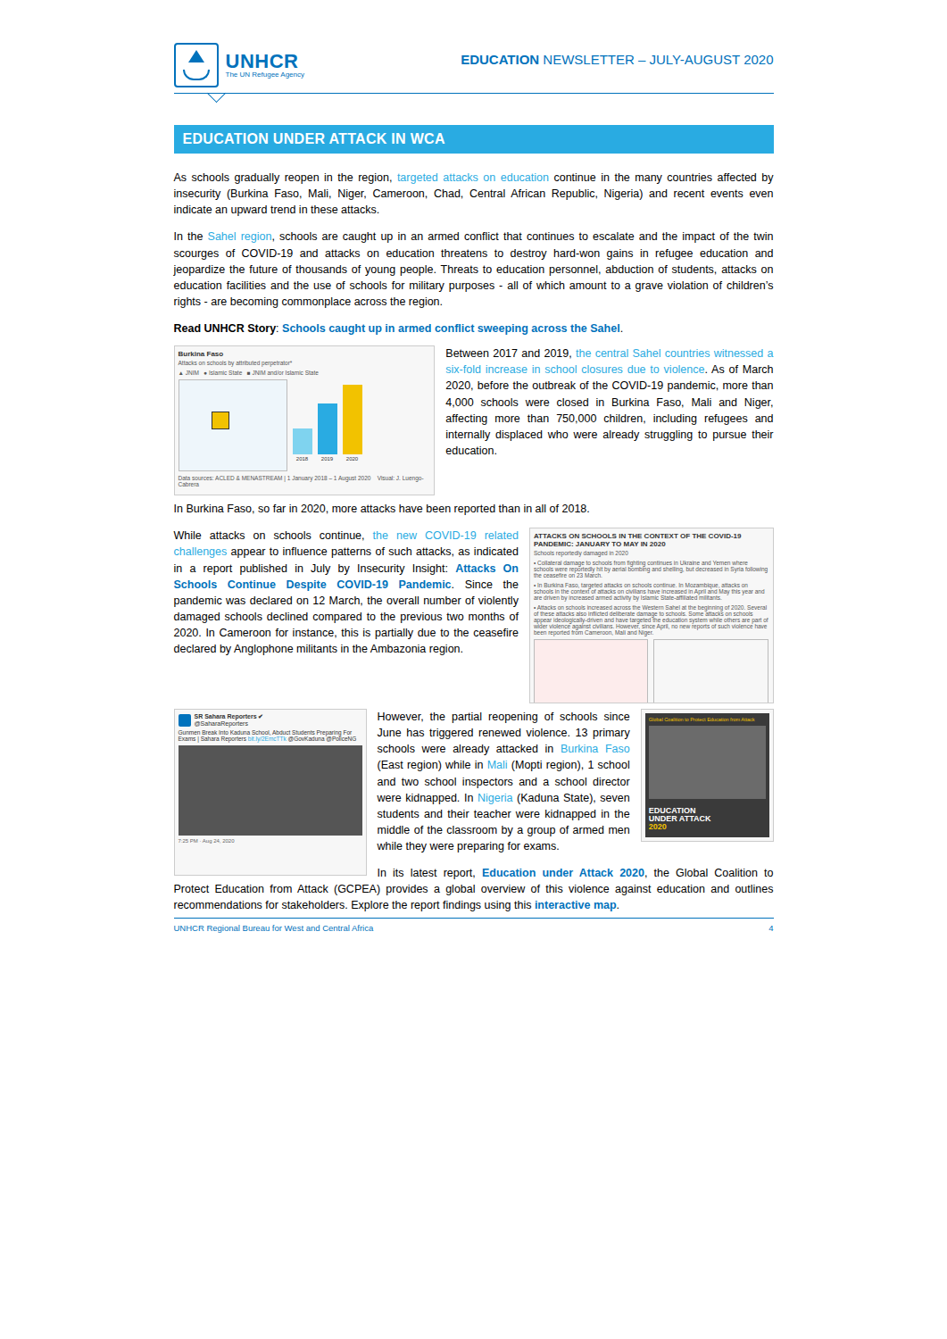UNHCR
The UN Refugee Agency
EDUCATION NEWSLETTER – JULY-AUGUST 2020
EDUCATION UNDER ATTACK IN WCA
As schools gradually reopen in the region, targeted attacks on education continue in the many countries affected by insecurity (Burkina Faso, Mali, Niger, Cameroon, Chad, Central African Republic, Nigeria) and recent events even indicate an upward trend in these attacks.
In the Sahel region, schools are caught up in an armed conflict that continues to escalate and the impact of the twin scourges of COVID-19 and attacks on education threatens to destroy hard-won gains in refugee education and jeopardize the future of thousands of young people. Threats to education personnel, abduction of students, attacks on education facilities and the use of schools for military purposes - all of which amount to a grave violation of children’s rights - are becoming commonplace across the region.
Read UNHCR Story: Schools caught up in armed conflict sweeping across the Sahel.
Burkina Faso
Attacks on schools by attributed perpetrator*
▲ JNIM ● Islamic State ■ JNIM and/or Islamic State
201820192020
Data sources: ACLED & MENASTREAM | 1 January 2018 – 1 August 2020 Visual: J. Luengo-Cabrera
Between 2017 and 2019, the central Sahel countries witnessed a six-fold increase in school closures due to violence. As of March 2020, before the outbreak of the COVID-19 pandemic, more than 4,000 schools were closed in Burkina Faso, Mali and Niger, affecting more than 750,000 children, including refugees and internally displaced who were already struggling to pursue their education.
In Burkina Faso, so far in 2020, more attacks have been reported than in all of 2018.
ATTACKS ON SCHOOLS IN THE CONTEXT OF THE COVID-19 PANDEMIC: JANUARY TO MAY IN 2020
Schools reportedly damaged in 2020
• Collateral damage to schools from fighting continues in Ukraine and Yemen where schools were reportedly hit by aerial bombing and shelling, but decreased in Syria following the ceasefire on 23 March.
• In Burkina Faso, targeted attacks on schools continue. In Mozambique, attacks on schools in the context of attacks on civilians have increased in April and May this year and are driven by increased armed activity by Islamic State-affiliated militants.
• Attacks on schools increased across the Western Sahel at the beginning of 2020. Several of these attacks also inflicted deliberate damage to schools. Some attacks on schools appear ideologically-driven and have targeted the education system while others are part of wider violence against civilians. However, since April, no new reports of such violence have been reported from Cameroon, Mali and Niger.
• In Cameroon, a school along with a health centre in the Extrême-Nord region was set ablaze in February in an incident attributed to Boko Haram militants. No further attacks on schools by Anglophone militants in the Ambazonia region have been reported since the militants declared a ceasefire on 29 March.
While attacks on schools continue, the new COVID-19 related challenges appear to influence patterns of such attacks, as indicated in a report published in July by Insecurity Insight: Attacks On Schools Continue Despite COVID-19 Pandemic. Since the pandemic was declared on 12 March, the overall number of violently damaged schools declined compared to the previous two months of 2020. In Cameroon for instance, this is partially due to the ceasefire declared by Anglophone militants in the Ambazonia region.
SR Sahara Reporters ✔
@SaharaReporters
Gunmen Break Into Kaduna School, Abduct Students Preparing For Exams | Sahara Reporters bit.ly/2EmcTTk @GovKaduna @PoliceNG
7:25 PM · Aug 24, 2020
Global Coalition to Protect Education from Attack
EDUCATION
UNDER ATTACK
2020
However, the partial reopening of schools since June has triggered renewed violence. 13 primary schools were already attacked in Burkina Faso (East region) while in Mali (Mopti region), 1 school and two school inspectors and a school director were kidnapped. In Nigeria (Kaduna State), seven students and their teacher were kidnapped in the middle of the classroom by a group of armed men while they were preparing for exams.
In its latest report, Education under Attack 2020, the Global Coalition to Protect Education from Attack (GCPEA) provides a global overview of this violence against education and outlines recommendations for stakeholders. Explore the report findings using this interactive map.
UNHCR Regional Bureau for West and Central Africa
4